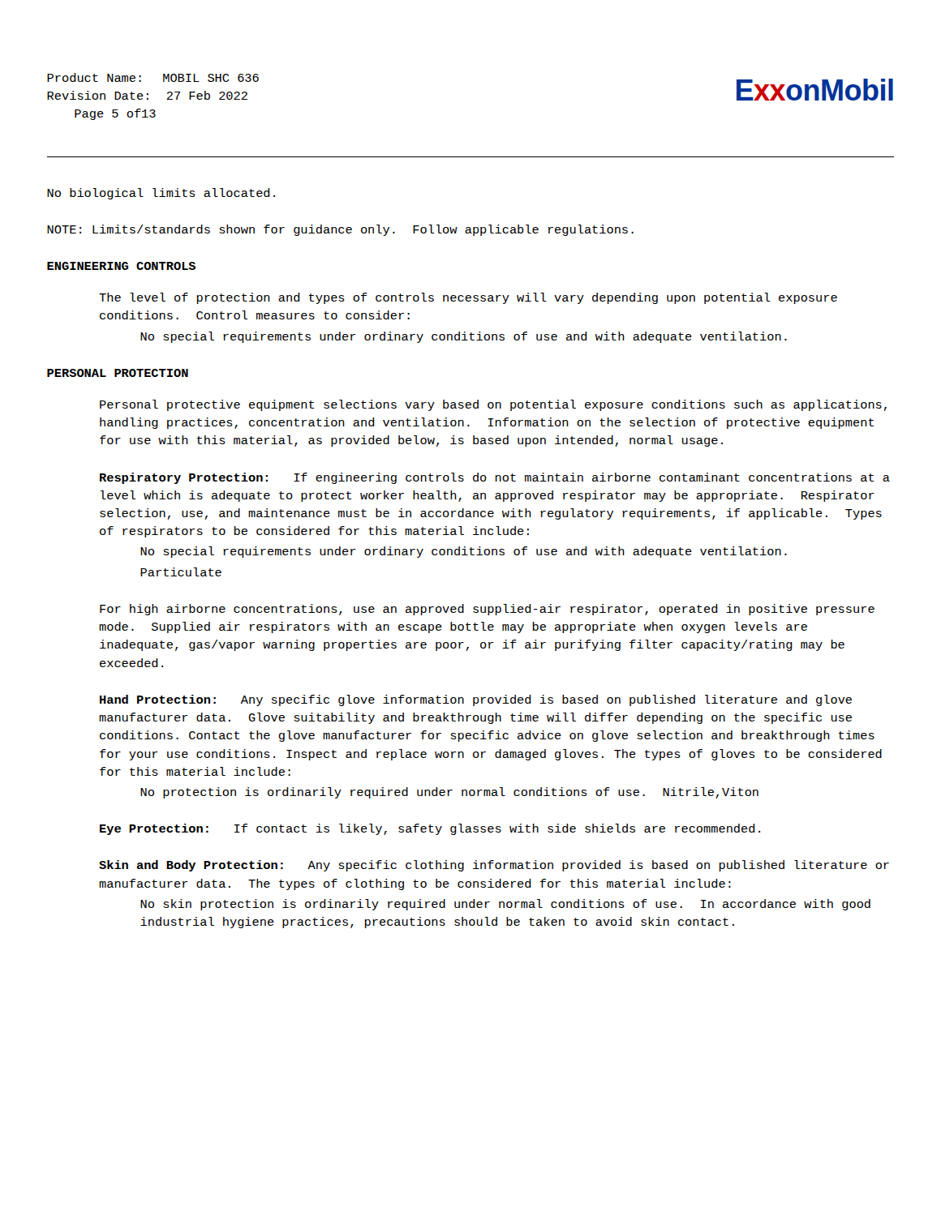Exx on Mobil
Product Name: MOBIL SHC 636
Revision Date: 27 Feb 2022
Page 5 of13
No biological limits allocated.
NOTE: Limits/standards shown for guidance only. Follow applicable regulations.
ENGINEERING CONTROLS
The level of protection and types of controls necessary will vary depending upon potential exposure conditions. Control measures to consider:
No special requirements under ordinary conditions of use and with adequate ventilation.
PERSONAL PROTECTION
Personal protective equipment selections vary based on potential exposure conditions such as applications, handling practices, concentration and ventilation. Information on the selection of protective equipment for use with this material, as provided below, is based upon intended, normal usage.
Respiratory Protection: If engineering controls do not maintain airborne contaminant concentrations at a level which is adequate to protect worker health, an approved respirator may be appropriate. Respirator selection, use, and maintenance must be in accordance with regulatory requirements, if applicable. Types of respirators to be considered for this material include:
No special requirements under ordinary conditions of use and with adequate ventilation.
Particulate
For high airborne concentrations, use an approved supplied-air respirator, operated in positive pressure mode. Supplied air respirators with an escape bottle may be appropriate when oxygen levels are inadequate, gas/vapor warning properties are poor, or if air purifying filter capacity/rating may be exceeded.
Hand Protection: Any specific glove information provided is based on published literature and glove manufacturer data. Glove suitability and breakthrough time will differ depending on the specific use conditions. Contact the glove manufacturer for specific advice on glove selection and breakthrough times for your use conditions. Inspect and replace worn or damaged gloves. The types of gloves to be considered for this material include:
No protection is ordinarily required under normal conditions of use. Nitrile,Viton
Eye Protection: If contact is likely, safety glasses with side shields are recommended.
Skin and Body Protection: Any specific clothing information provided is based on published literature or manufacturer data. The types of clothing to be considered for this material include:
No skin protection is ordinarily required under normal conditions of use. In accordance with good industrial hygiene practices, precautions should be taken to avoid skin contact.